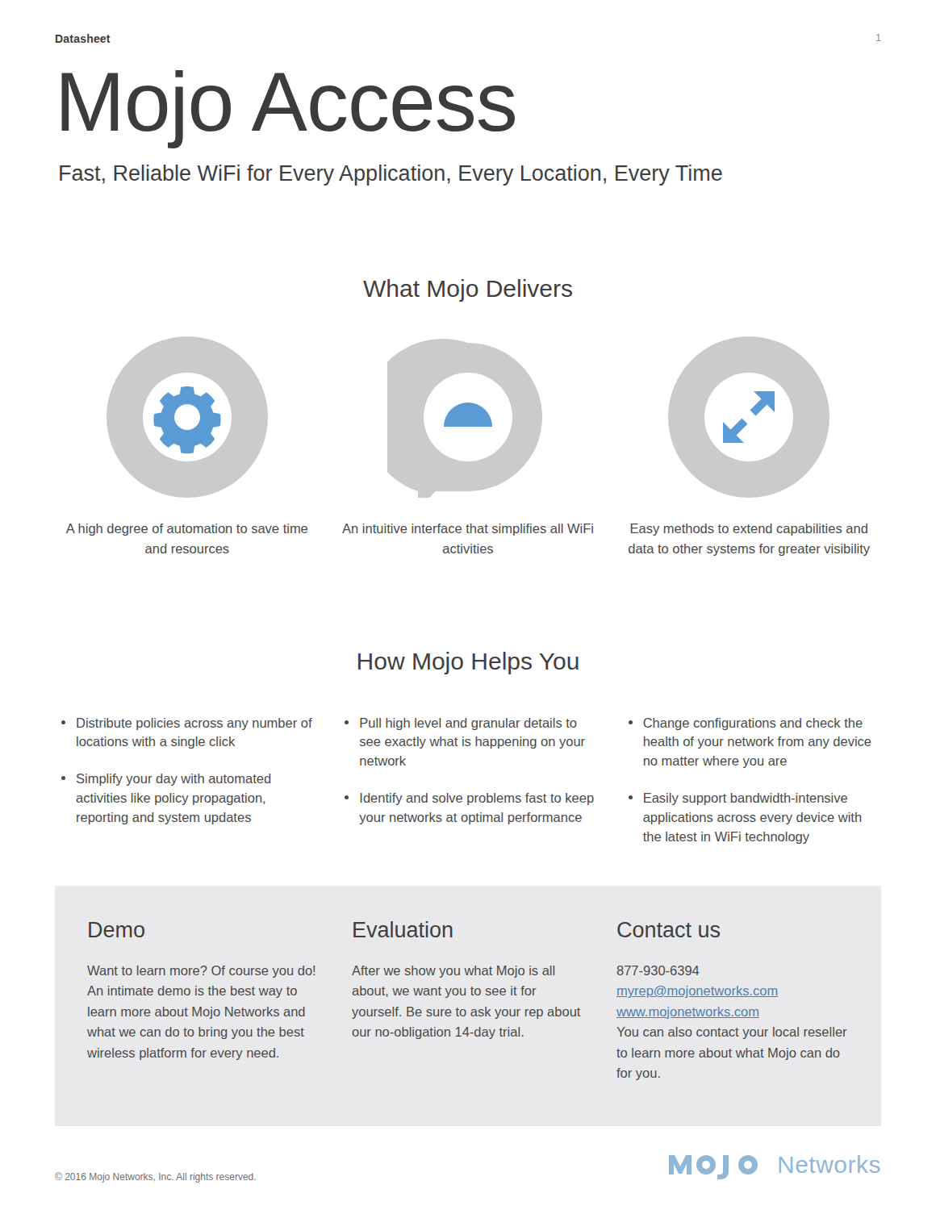Datasheet 1
Mojo Access
Fast, Reliable WiFi for Every Application, Every Location, Every Time
What Mojo Delivers
A high degree of automation to save time and resources
An intuitive interface that simplifies all WiFi activities
Easy methods to extend capabilities and data to other systems for greater visibility
How Mojo Helps You
Distribute policies across any number of locations with a single click
Simplify your day with automated activities like policy propagation, reporting and system updates
Pull high level and granular details to see exactly what is happening on your network
Identify and solve problems fast to keep your networks at optimal performance
Change configurations and check the health of your network from any device no matter where you are
Easily support bandwidth-intensive applications across every device with the latest in WiFi technology
Demo
Want to learn more? Of course you do! An intimate demo is the best way to learn more about Mojo Networks and what we can do to bring you the best wireless platform for every need.
Evaluation
After we show you what Mojo is all about, we want you to see it for yourself. Be sure to ask your rep about our no-obligation 14-day trial.
Contact us
877-930-6394
myrep@mojonetworks.com
www.mojonetworks.com
You can also contact your local reseller to learn more about what Mojo can do for you.
© 2016 Mojo Networks, Inc. All rights reserved.
Networks